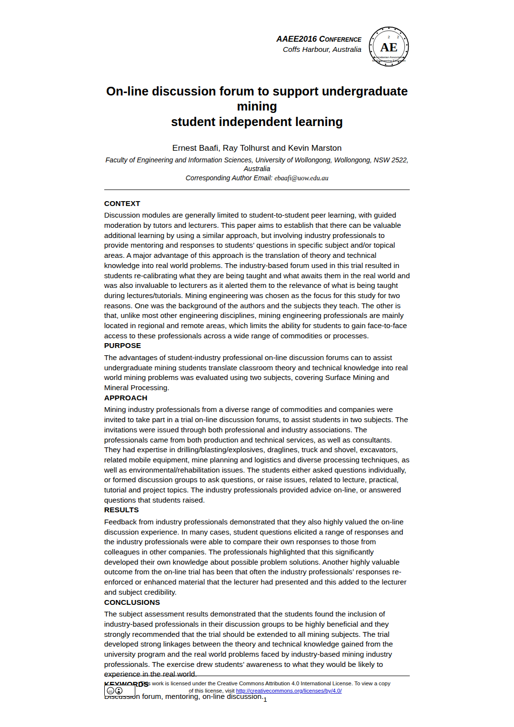AAEE2016 Conference
Coffs Harbour, Australia
2 2 AE Australasian Association for Engineering Education
On-line discussion forum to support undergraduate mining
student independent learning
Ernest Baafi, Ray Tolhurst and Kevin Marston
Faculty of Engineering and Information Sciences, University of Wollongong, Wollongong, NSW 2522, Australia
Corresponding Author Email: ebaafi@uow.edu.au
CONTEXT
Discussion modules are generally limited to student-to-student peer learning, with guided moderation by tutors and lecturers. This paper aims to establish that there can be valuable additional learning by using a similar approach, but involving industry professionals to provide mentoring and responses to students’ questions in specific subject and/or topical areas. A major advantage of this approach is the translation of theory and technical knowledge into real world problems. The industry-based forum used in this trial resulted in students re-calibrating what they are being taught and what awaits them in the real world and was also invaluable to lecturers as it alerted them to the relevance of what is being taught during lectures/tutorials. Mining engineering was chosen as the focus for this study for two reasons. One was the background of the authors and the subjects they teach. The other is that, unlike most other engineering disciplines, mining engineering professionals are mainly located in regional and remote areas, which limits the ability for students to gain face-to-face access to these professionals across a wide range of commodities or processes.
PURPOSE
The advantages of student-industry professional on-line discussion forums can to assist undergraduate mining students translate classroom theory and technical knowledge into real world mining problems was evaluated using two subjects, covering Surface Mining and Mineral Processing.
APPROACH
Mining industry professionals from a diverse range of commodities and companies were invited to take part in a trial on-line discussion forums, to assist students in two subjects. The invitations were issued through both professional and industry associations. The professionals came from both production and technical services, as well as consultants. They had expertise in drilling/blasting/explosives, draglines, truck and shovel, excavators, related mobile equipment, mine planning and logistics and diverse processing techniques, as well as environmental/rehabilitation issues. The students either asked questions individually, or formed discussion groups to ask questions, or raise issues, related to lecture, practical, tutorial and project topics. The industry professionals provided advice on-line, or answered questions that students raised.
RESULTS
Feedback from industry professionals demonstrated that they also highly valued the on-line discussion experience. In many cases, student questions elicited a range of responses and the industry professionals were able to compare their own responses to those from colleagues in other companies. The professionals highlighted that this significantly developed their own knowledge about possible problem solutions. Another highly valuable outcome from the on-line trial has been that often the industry professionals’ responses re-enforced or enhanced material that the lecturer had presented and this added to the lecturer and subject credibility.
CONCLUSIONS
The subject assessment results demonstrated that the students found the inclusion of industry-based professionals in their discussion groups to be highly beneficial and they strongly recommended that the trial should be extended to all mining subjects. The trial developed strong linkages between the theory and technical knowledge gained from the university program and the real world problems faced by industry-based mining industry professionals. The exercise drew students’ awareness to what they would be likely to experience in the real world.
KEYWORDS
Discussion forum, mentoring, on-line discussion.
cc BY
This work is licensed under the Creative Commons Attribution 4.0 International License. To view a copy of this license, visit http://creativecommons.org/licenses/by/4.0/
1